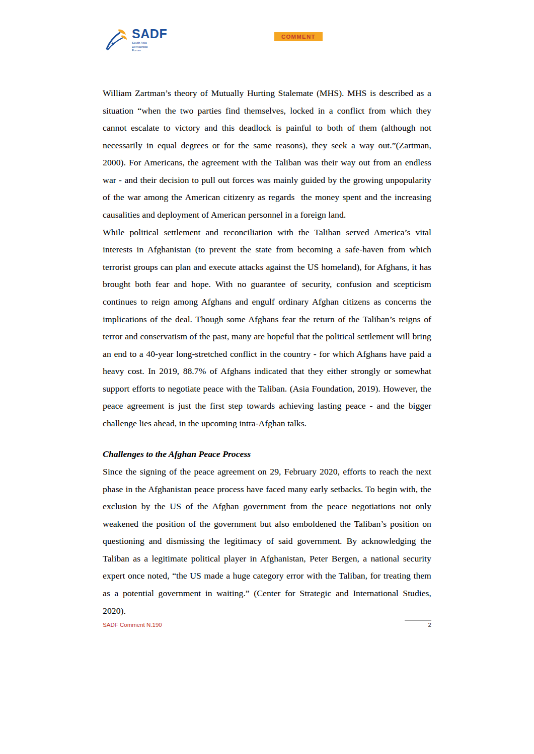SADF
South Asia
Democratic
Forum
COMMENT
William Zartman’s theory of Mutually Hurting Stalemate (MHS). MHS is described as a situation “when the two parties find themselves, locked in a conflict from which they cannot escalate to victory and this deadlock is painful to both of them (although not necessarily in equal degrees or for the same reasons), they seek a way out.”(Zartman, 2000). For Americans, the agreement with the Taliban was their way out from an endless war - and their decision to pull out forces was mainly guided by the growing unpopularity of the war among the American citizenry as regards the money spent and the increasing causalities and deployment of American personnel in a foreign land.
While political settlement and reconciliation with the Taliban served America’s vital interests in Afghanistan (to prevent the state from becoming a safe-haven from which terrorist groups can plan and execute attacks against the US homeland), for Afghans, it has brought both fear and hope. With no guarantee of security, confusion and scepticism continues to reign among Afghans and engulf ordinary Afghan citizens as concerns the implications of the deal. Though some Afghans fear the return of the Taliban’s reigns of terror and conservatism of the past, many are hopeful that the political settlement will bring an end to a 40-year long-stretched conflict in the country - for which Afghans have paid a heavy cost. In 2019, 88.7% of Afghans indicated that they either strongly or somewhat support efforts to negotiate peace with the Taliban. (Asia Foundation, 2019). However, the peace agreement is just the first step towards achieving lasting peace - and the bigger challenge lies ahead, in the upcoming intra-Afghan talks.
Challenges to the Afghan Peace Process
Since the signing of the peace agreement on 29, February 2020, efforts to reach the next phase in the Afghanistan peace process have faced many early setbacks. To begin with, the exclusion by the US of the Afghan government from the peace negotiations not only weakened the position of the government but also emboldened the Taliban’s position on questioning and dismissing the legitimacy of said government. By acknowledging the Taliban as a legitimate political player in Afghanistan, Peter Bergen, a national security expert once noted, “the US made a huge category error with the Taliban, for treating them as a potential government in waiting.” (Center for Strategic and International Studies, 2020).
SADF Comment N.190
2